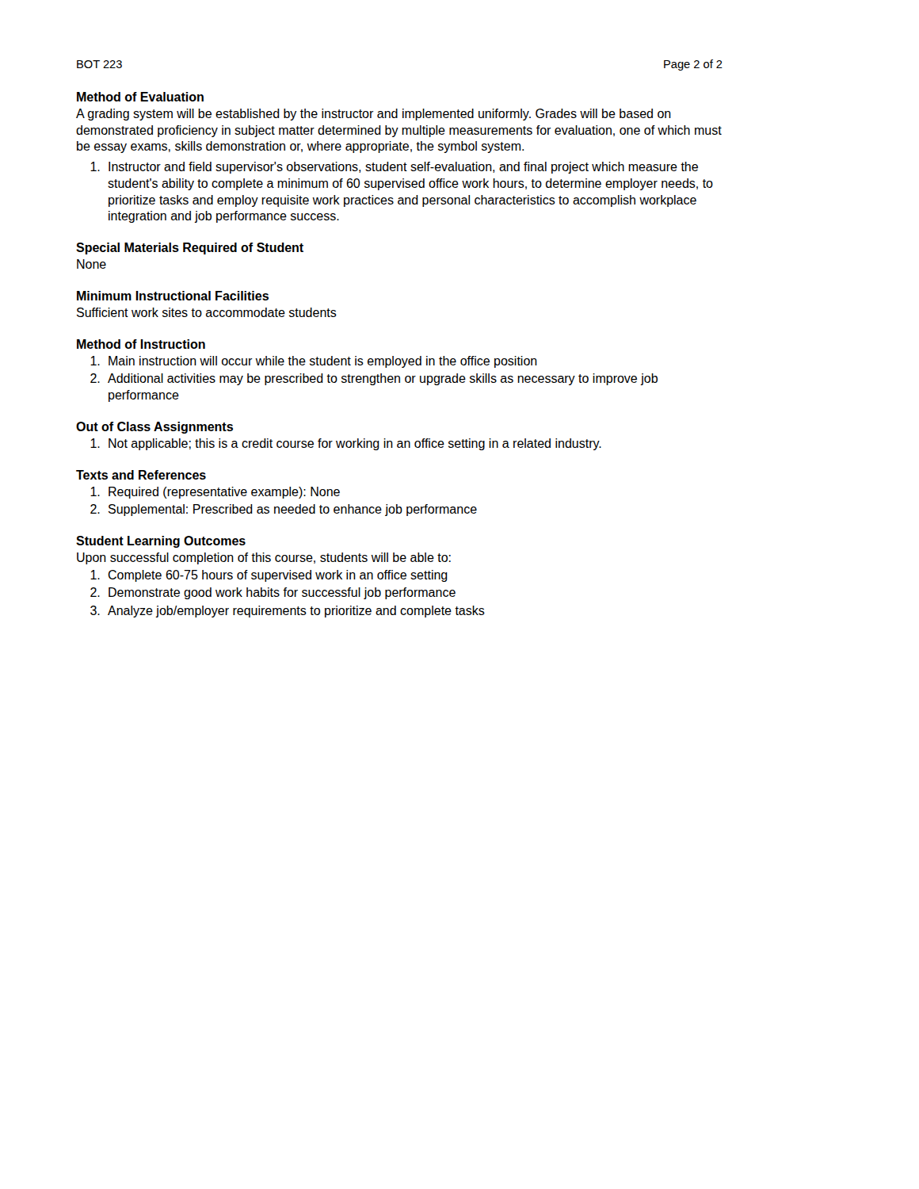BOT 223 Page 2 of 2
Method of Evaluation
A grading system will be established by the instructor and implemented uniformly. Grades will be based on demonstrated proficiency in subject matter determined by multiple measurements for evaluation, one of which must be essay exams, skills demonstration or, where appropriate, the symbol system.
Instructor and field supervisor's observations, student self-evaluation, and final project which measure the student's ability to complete a minimum of 60 supervised office work hours, to determine employer needs, to prioritize tasks and employ requisite work practices and personal characteristics to accomplish workplace integration and job performance success.
Special Materials Required of Student
None
Minimum Instructional Facilities
Sufficient work sites to accommodate students
Method of Instruction
Main instruction will occur while the student is employed in the office position
Additional activities may be prescribed to strengthen or upgrade skills as necessary to improve job performance
Out of Class Assignments
Not applicable; this is a credit course for working in an office setting in a related industry.
Texts and References
Required (representative example): None
Supplemental: Prescribed as needed to enhance job performance
Student Learning Outcomes
Upon successful completion of this course, students will be able to:
Complete 60-75 hours of supervised work in an office setting
Demonstrate good work habits for successful job performance
Analyze job/employer requirements to prioritize and complete tasks